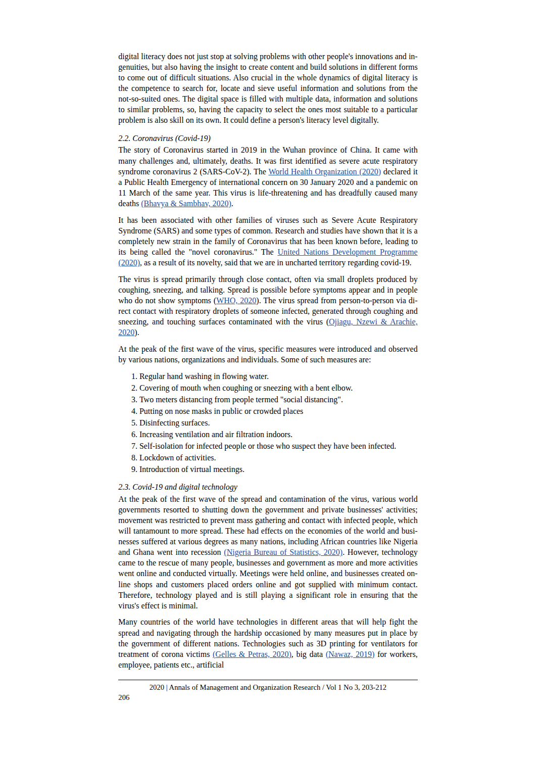digital literacy does not just stop at solving problems with other people's innovations and ingenuities, but also having the insight to create content and build solutions in different forms to come out of difficult situations. Also crucial in the whole dynamics of digital literacy is the competence to search for, locate and sieve useful information and solutions from the not-so-suited ones. The digital space is filled with multiple data, information and solutions to similar problems, so, having the capacity to select the ones most suitable to a particular problem is also skill on its own. It could define a person's literacy level digitally.
2.2. Coronavirus (Covid-19)
The story of Coronavirus started in 2019 in the Wuhan province of China. It came with many challenges and, ultimately, deaths. It was first identified as severe acute respiratory syndrome coronavirus 2 (SARS-CoV-2). The World Health Organization (2020) declared it a Public Health Emergency of international concern on 30 January 2020 and a pandemic on 11 March of the same year. This virus is life-threatening and has dreadfully caused many deaths (Bhavya & Sambhav, 2020).
It has been associated with other families of viruses such as Severe Acute Respiratory Syndrome (SARS) and some types of common. Research and studies have shown that it is a completely new strain in the family of Coronavirus that has been known before, leading to its being called the "novel coronavirus." The United Nations Development Programme (2020), as a result of its novelty, said that we are in uncharted territory regarding covid-19.
The virus is spread primarily through close contact, often via small droplets produced by coughing, sneezing, and talking. Spread is possible before symptoms appear and in people who do not show symptoms (WHO, 2020). The virus spread from person-to-person via direct contact with respiratory droplets of someone infected, generated through coughing and sneezing, and touching surfaces contaminated with the virus (Ojiagu, Nzewi & Arachie, 2020).
At the peak of the first wave of the virus, specific measures were introduced and observed by various nations, organizations and individuals. Some of such measures are:
Regular hand washing in flowing water.
Covering of mouth when coughing or sneezing with a bent elbow.
Two meters distancing from people termed "social distancing".
Putting on nose masks in public or crowded places
Disinfecting surfaces.
Increasing ventilation and air filtration indoors.
Self-isolation for infected people or those who suspect they have been infected.
Lockdown of activities.
Introduction of virtual meetings.
2.3. Covid-19 and digital technology
At the peak of the first wave of the spread and contamination of the virus, various world governments resorted to shutting down the government and private businesses' activities; movement was restricted to prevent mass gathering and contact with infected people, which will tantamount to more spread. These had effects on the economies of the world and businesses suffered at various degrees as many nations, including African countries like Nigeria and Ghana went into recession (Nigeria Bureau of Statistics, 2020). However, technology came to the rescue of many people, businesses and government as more and more activities went online and conducted virtually. Meetings were held online, and businesses created online shops and customers placed orders online and got supplied with minimum contact. Therefore, technology played and is still playing a significant role in ensuring that the virus's effect is minimal.
Many countries of the world have technologies in different areas that will help fight the spread and navigating through the hardship occasioned by many measures put in place by the government of different nations. Technologies such as 3D printing for ventilators for treatment of corona victims (Gelles & Petras, 2020), big data (Nawaz, 2019) for workers, employee, patients etc., artificial
2020 | Annals of Management and Organization Research / Vol 1 No 3, 203-212
206